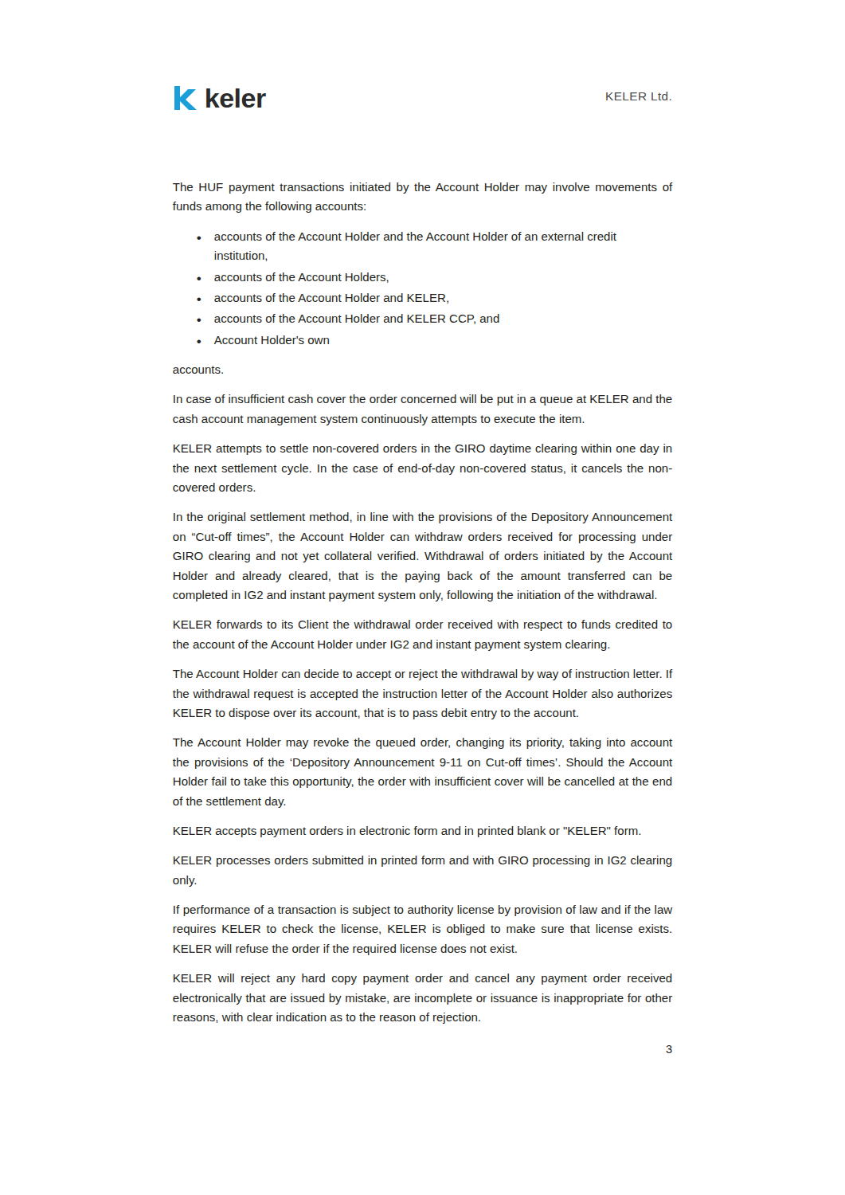keler
KELER Ltd.
The HUF payment transactions initiated by the Account Holder may involve movements of funds among the following accounts:
accounts of the Account Holder and the Account Holder of an external credit institution,
accounts of the Account Holders,
accounts of the Account Holder and KELER,
accounts of the Account Holder and KELER CCP, and
Account Holder's own
accounts.
In case of insufficient cash cover the order concerned will be put in a queue at KELER and the cash account management system continuously attempts to execute the item.
KELER attempts to settle non-covered orders in the GIRO daytime clearing within one day in the next settlement cycle. In the case of end-of-day non-covered status, it cancels the non-covered orders.
In the original settlement method, in line with the provisions of the Depository Announcement on “Cut-off times”, the Account Holder can withdraw orders received for processing under GIRO clearing and not yet collateral verified. Withdrawal of orders initiated by the Account Holder and already cleared, that is the paying back of the amount transferred can be completed in IG2 and instant payment system only, following the initiation of the withdrawal.
KELER forwards to its Client the withdrawal order received with respect to funds credited to the account of the Account Holder under IG2 and instant payment system clearing.
The Account Holder can decide to accept or reject the withdrawal by way of instruction letter. If the withdrawal request is accepted the instruction letter of the Account Holder also authorizes KELER to dispose over its account, that is to pass debit entry to the account.
The Account Holder may revoke the queued order, changing its priority, taking into account the provisions of the ‘Depository Announcement 9-11 on Cut-off times’. Should the Account Holder fail to take this opportunity, the order with insufficient cover will be cancelled at the end of the settlement day.
KELER accepts payment orders in electronic form and in printed blank or "KELER" form.
KELER processes orders submitted in printed form and with GIRO processing in IG2 clearing only.
If performance of a transaction is subject to authority license by provision of law and if the law requires KELER to check the license, KELER is obliged to make sure that license exists. KELER will refuse the order if the required license does not exist.
KELER will reject any hard copy payment order and cancel any payment order received electronically that are issued by mistake, are incomplete or issuance is inappropriate for other reasons, with clear indication as to the reason of rejection.
3